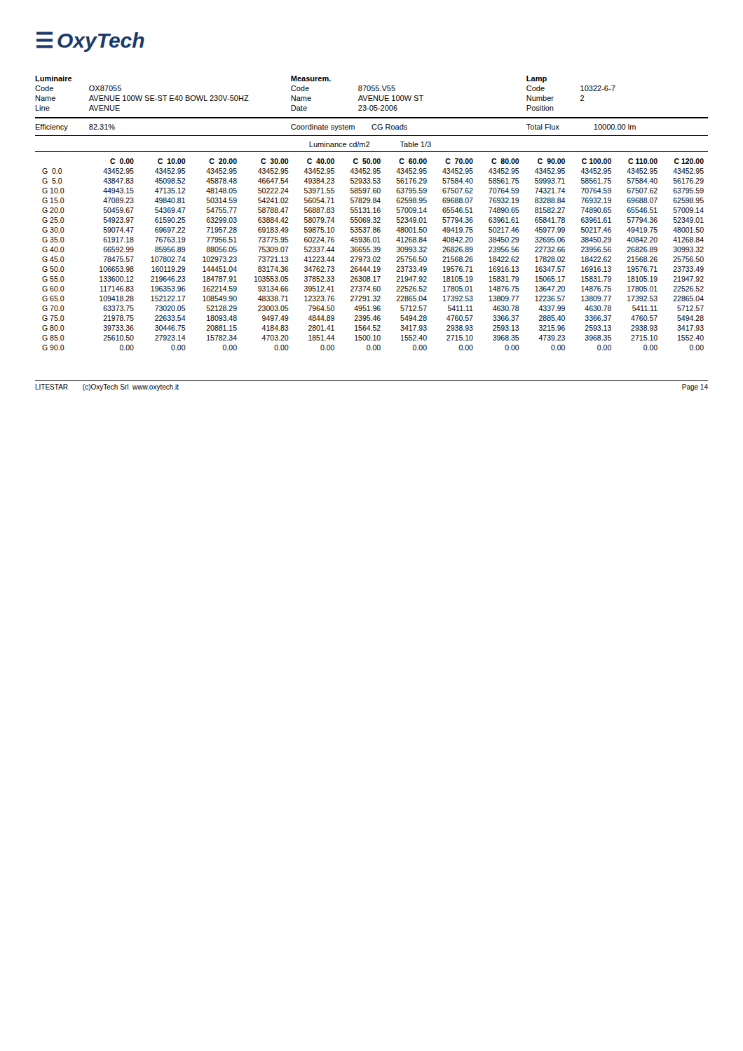☰OxyTech
| Luminaire | | Measurem. | | Lamp | |
| Code | OX87055 | Code | 87055.V55 | Code | 10322-6-7 |
| Name | AVENUE 100W SE-ST E40 BOWL 230V-50HZ | Name | AVENUE 100W ST | Number | 2 |
| Line | AVENUE | Date | 23-05-2006 | Position | |
| Efficiency | 82.31% | Coordinate system | CG Roads | Total Flux | 10000.00 lm |
| Luminance cd/m2 Table 1/3 |
| | C 0.00 | C 10.00 | C 20.00 | C 30.00 | C 40.00 | C 50.00 | C 60.00 | C 70.00 | C 80.00 | C 90.00 | C 100.00 | C 110.00 | C 120.00 |
| --- | --- | --- | --- | --- | --- | --- | --- | --- | --- | --- | --- | --- | --- |
| G 0.0 | 43452.95 | 43452.95 | 43452.95 | 43452.95 | 43452.95 | 43452.95 | 43452.95 | 43452.95 | 43452.95 | 43452.95 | 43452.95 | 43452.95 | 43452.95 |
| G 5.0 | 43847.83 | 45098.52 | 45878.48 | 46647.54 | 49384.23 | 52933.53 | 56176.29 | 57584.40 | 58561.75 | 59993.71 | 58561.75 | 57584.40 | 56176.29 |
| G 10.0 | 44943.15 | 47135.12 | 48148.05 | 50222.24 | 53971.55 | 58597.60 | 63795.59 | 67507.62 | 70764.59 | 74321.74 | 70764.59 | 67507.62 | 63795.59 |
| G 15.0 | 47089.23 | 49840.81 | 50314.59 | 54241.02 | 56054.71 | 57829.84 | 62598.95 | 69688.07 | 76932.19 | 83288.84 | 76932.19 | 69688.07 | 62598.95 |
| G 20.0 | 50459.67 | 54369.47 | 54755.77 | 58788.47 | 56887.83 | 55131.16 | 57009.14 | 65546.51 | 74890.65 | 81582.27 | 74890.65 | 65546.51 | 57009.14 |
| G 25.0 | 54923.97 | 61590.25 | 63299.03 | 63884.42 | 58079.74 | 55069.32 | 52349.01 | 57794.36 | 63961.61 | 65841.78 | 63961.61 | 57794.36 | 52349.01 |
| G 30.0 | 59074.47 | 69697.22 | 71957.28 | 69183.49 | 59875.10 | 53537.86 | 48001.50 | 49419.75 | 50217.46 | 45977.99 | 50217.46 | 49419.75 | 48001.50 |
| G 35.0 | 61917.18 | 76763.19 | 77956.51 | 73775.95 | 60224.76 | 45936.01 | 41268.84 | 40842.20 | 38450.29 | 32695.06 | 38450.29 | 40842.20 | 41268.84 |
| G 40.0 | 66592.99 | 85956.89 | 88056.05 | 75309.07 | 52337.44 | 36655.39 | 30993.32 | 26826.89 | 23956.56 | 22732.66 | 23956.56 | 26826.89 | 30993.32 |
| G 45.0 | 78475.57 | 107802.74 | 102973.23 | 73721.13 | 41223.44 | 27973.02 | 25756.50 | 21568.26 | 18422.62 | 17828.02 | 18422.62 | 21568.26 | 25756.50 |
| G 50.0 | 106653.98 | 160119.29 | 144451.04 | 83174.36 | 34762.73 | 26444.19 | 23733.49 | 19576.71 | 16916.13 | 16347.57 | 16916.13 | 19576.71 | 23733.49 |
| G 55.0 | 133600.12 | 219646.23 | 184787.91 | 103553.05 | 37852.33 | 26308.17 | 21947.92 | 18105.19 | 15831.79 | 15065.17 | 15831.79 | 18105.19 | 21947.92 |
| G 60.0 | 117146.83 | 196353.96 | 162214.59 | 93134.66 | 39512.41 | 27374.60 | 22526.52 | 17805.01 | 14876.75 | 13647.20 | 14876.75 | 17805.01 | 22526.52 |
| G 65.0 | 109418.28 | 152122.17 | 108549.90 | 48338.71 | 12323.76 | 27291.32 | 22865.04 | 17392.53 | 13809.77 | 12236.57 | 13809.77 | 17392.53 | 22865.04 |
| G 70.0 | 63373.75 | 73020.05 | 52128.29 | 23003.05 | 7964.50 | 4951.96 | 5712.57 | 5411.11 | 4630.78 | 4337.99 | 4630.78 | 5411.11 | 5712.57 |
| G 75.0 | 21978.75 | 22633.54 | 18093.48 | 9497.49 | 4844.89 | 2395.46 | 5494.28 | 4760.57 | 3366.37 | 2885.40 | 3366.37 | 4760.57 | 5494.28 |
| G 80.0 | 39733.36 | 30446.75 | 20881.15 | 4184.83 | 2801.41 | 1564.52 | 3417.93 | 2938.93 | 2593.13 | 3215.96 | 2593.13 | 2938.93 | 3417.93 |
| G 85.0 | 25610.50 | 27923.14 | 15782.34 | 4703.20 | 1851.44 | 1500.10 | 1552.40 | 2715.10 | 3968.35 | 4739.23 | 3968.35 | 2715.10 | 1552.40 |
| G 90.0 | 0.00 | 0.00 | 0.00 | 0.00 | 0.00 | 0.00 | 0.00 | 0.00 | 0.00 | 0.00 | 0.00 | 0.00 | 0.00 |
LITESTAR (c)OxyTech Srl www.oxytech.it
Page 14